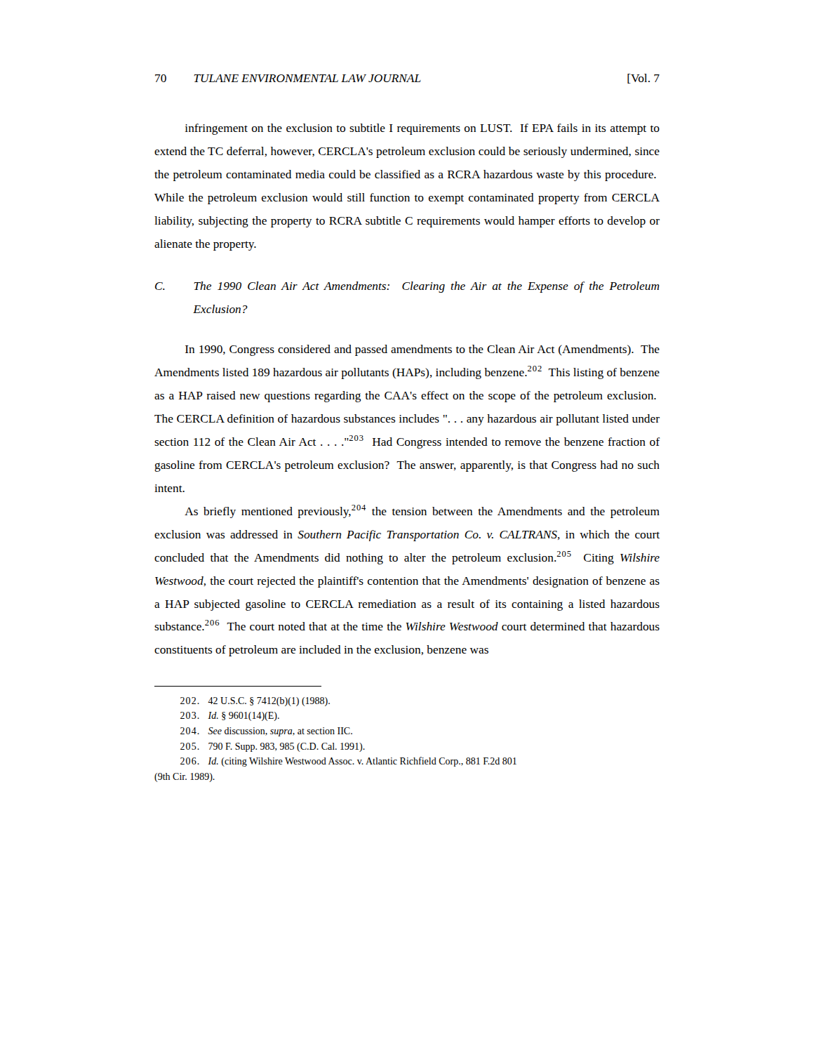70 TULANE ENVIRONMENTAL LAW JOURNAL [Vol. 7
infringement on the exclusion to subtitle I requirements on LUST. If EPA fails in its attempt to extend the TC deferral, however, CERCLA's petroleum exclusion could be seriously undermined, since the petroleum contaminated media could be classified as a RCRA hazardous waste by this procedure. While the petroleum exclusion would still function to exempt contaminated property from CERCLA liability, subjecting the property to RCRA subtitle C requirements would hamper efforts to develop or alienate the property.
C. The 1990 Clean Air Act Amendments: Clearing the Air at the Expense of the Petroleum Exclusion?
In 1990, Congress considered and passed amendments to the Clean Air Act (Amendments). The Amendments listed 189 hazardous air pollutants (HAPs), including benzene.202 This listing of benzene as a HAP raised new questions regarding the CAA's effect on the scope of the petroleum exclusion. The CERCLA definition of hazardous substances includes ". . . any hazardous air pollutant listed under section 112 of the Clean Air Act . . . ."203 Had Congress intended to remove the benzene fraction of gasoline from CERCLA's petroleum exclusion? The answer, apparently, is that Congress had no such intent.
As briefly mentioned previously,204 the tension between the Amendments and the petroleum exclusion was addressed in Southern Pacific Transportation Co. v. CALTRANS, in which the court concluded that the Amendments did nothing to alter the petroleum exclusion.205 Citing Wilshire Westwood, the court rejected the plaintiff's contention that the Amendments' designation of benzene as a HAP subjected gasoline to CERCLA remediation as a result of its containing a listed hazardous substance.206 The court noted that at the time the Wilshire Westwood court determined that hazardous constituents of petroleum are included in the exclusion, benzene was
202. 42 U.S.C. § 7412(b)(1) (1988).
203. Id. § 9601(14)(E).
204. See discussion, supra, at section IIC.
205. 790 F. Supp. 983, 985 (C.D. Cal. 1991).
206. Id. (citing Wilshire Westwood Assoc. v. Atlantic Richfield Corp., 881 F.2d 801
(9th Cir. 1989).